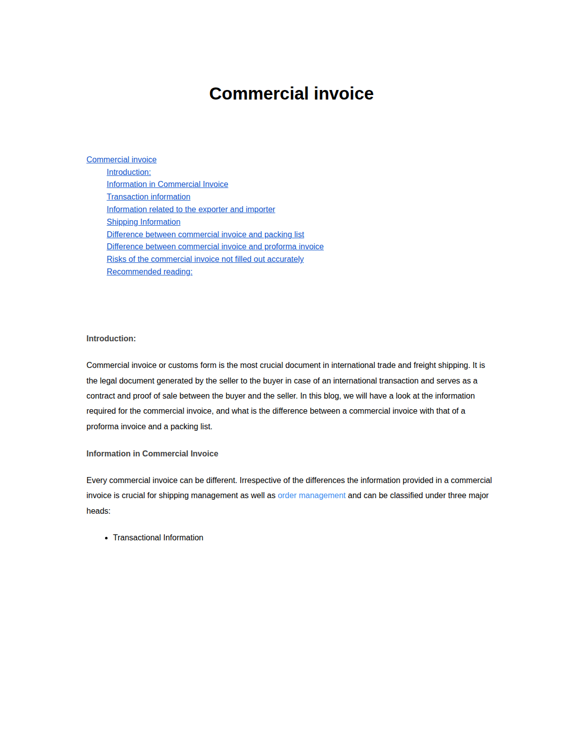Commercial invoice
Commercial invoice
Introduction:
Information in Commercial Invoice
Transaction information
Information related to the exporter and importer
Shipping Information
Difference between commercial invoice and packing list
Difference between commercial invoice and proforma invoice
Risks of the commercial invoice not filled out accurately
Recommended reading:
Introduction:
Commercial invoice or customs form is the most crucial document in international trade and freight shipping. It is the legal document generated by the seller to the buyer in case of an international transaction and serves as a contract and proof of sale between the buyer and the seller. In this blog, we will have a look at the information required for the commercial invoice, and what is the difference between a commercial invoice with that of a proforma invoice and a packing list.
Information in Commercial Invoice
Every commercial invoice can be different. Irrespective of the differences the information provided in a commercial invoice is crucial for shipping management as well as order management and can be classified under three major heads:
Transactional Information